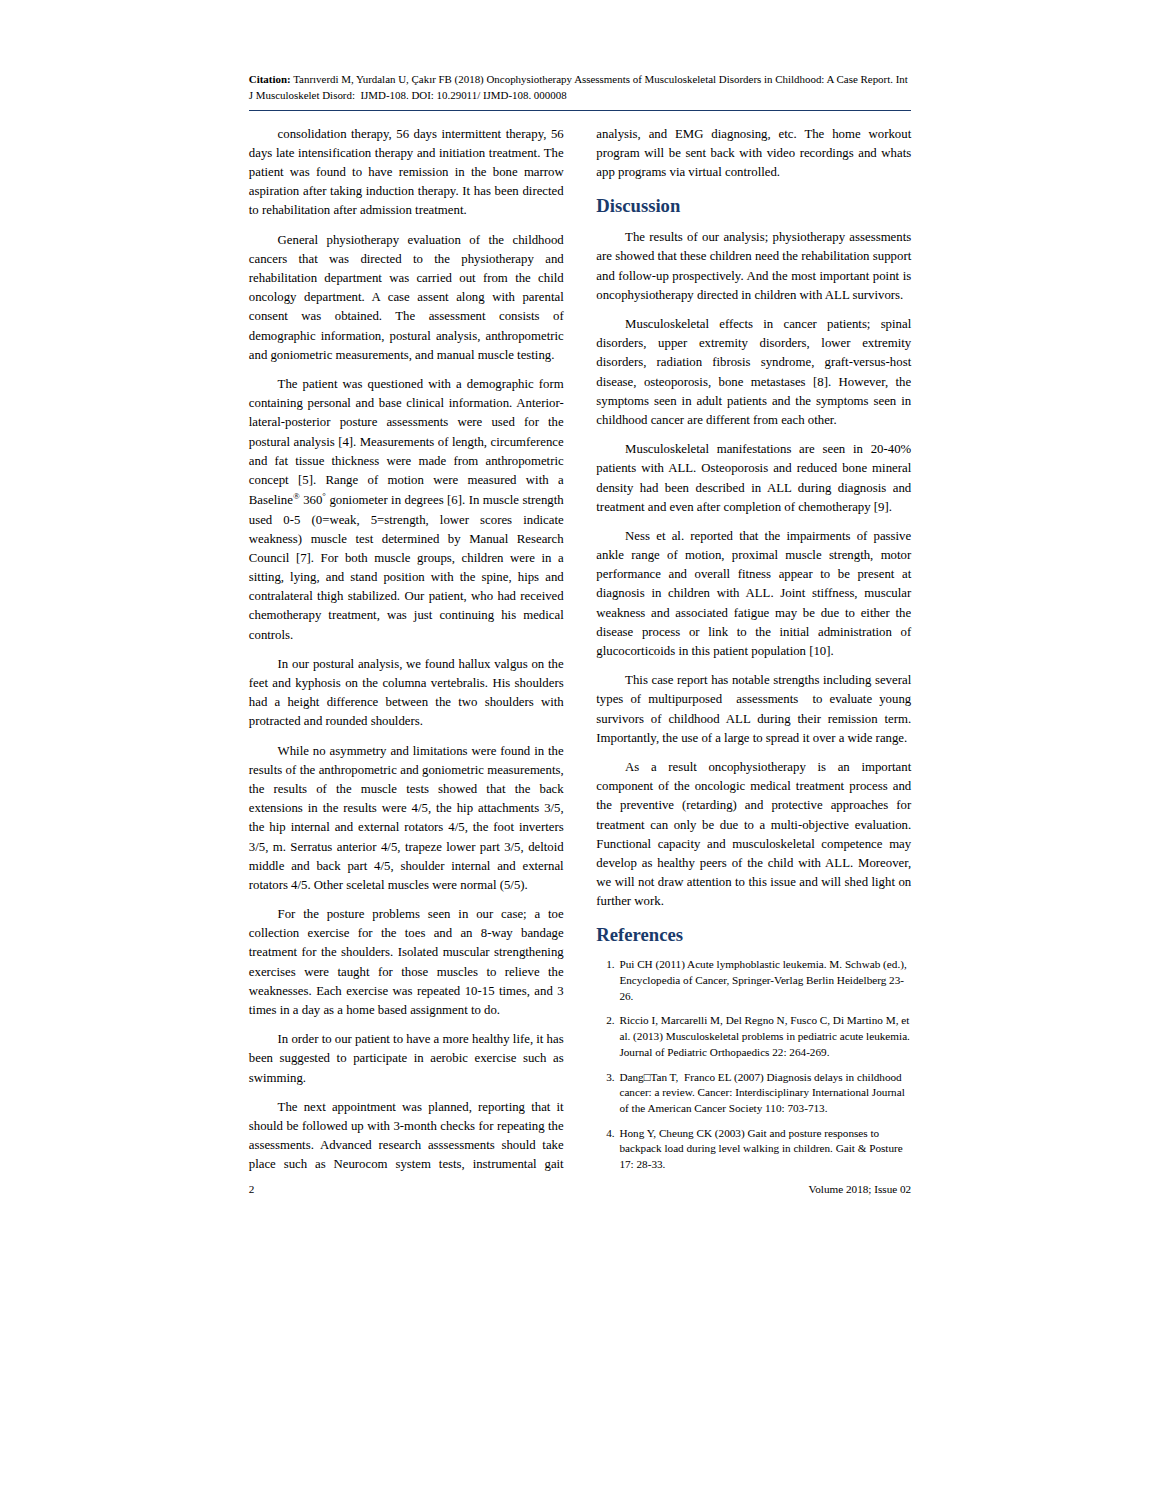Citation: Tanrıverdi M, Yurdalan U, Çakır FB (2018) Oncophysiotherapy Assessments of Musculoskeletal Disorders in Childhood: A Case Report. Int J Musculoskelet Disord: IJMD-108. DOI: 10.29011/ IJMD-108. 000008
consolidation therapy, 56 days intermittent therapy, 56 days late intensification therapy and initiation treatment. The patient was found to have remission in the bone marrow aspiration after taking induction therapy. It has been directed to rehabilitation after admission treatment.
General physiotherapy evaluation of the childhood cancers that was directed to the physiotherapy and rehabilitation department was carried out from the child oncology department. A case assent along with parental consent was obtained. The assessment consists of demographic information, postural analysis, anthropometric and goniometric measurements, and manual muscle testing.
The patient was questioned with a demographic form containing personal and base clinical information. Anterior-lateral-posterior posture assessments were used for the postural analysis [4]. Measurements of length, circumference and fat tissue thickness were made from anthropometric concept [5]. Range of motion were measured with a Baseline® 360° goniometer in degrees [6]. In muscle strength used 0-5 (0=weak, 5=strength, lower scores indicate weakness) muscle test determined by Manual Research Council [7]. For both muscle groups, children were in a sitting, lying, and stand position with the spine, hips and contralateral thigh stabilized. Our patient, who had received chemotherapy treatment, was just continuing his medical controls.
In our postural analysis, we found hallux valgus on the feet and kyphosis on the columna vertebralis. His shoulders had a height difference between the two shoulders with protracted and rounded shoulders.
While no asymmetry and limitations were found in the results of the anthropometric and goniometric measurements, the results of the muscle tests showed that the back extensions in the results were 4/5, the hip attachments 3/5, the hip internal and external rotators 4/5, the foot inverters 3/5, m. Serratus anterior 4/5, trapeze lower part 3/5, deltoid middle and back part 4/5, shoulder internal and external rotators 4/5. Other sceletal muscles were normal (5/5).
For the posture problems seen in our case; a toe collection exercise for the toes and an 8-way bandage treatment for the shoulders. Isolated muscular strengthening exercises were taught for those muscles to relieve the weaknesses. Each exercise was repeated 10-15 times, and 3 times in a day as a home based assignment to do.
In order to our patient to have a more healthy life, it has been suggested to participate in aerobic exercise such as swimming.
The next appointment was planned, reporting that it should be followed up with 3-month checks for repeating the assessments. Advanced research asssessments should take place such as Neurocom system tests, instrumental gait analysis, and EMG diagnosing, etc. The home workout program will be sent back with video recordings and whats app programs via virtual controlled.
Discussion
The results of our analysis; physiotherapy assessments are showed that these children need the rehabilitation support and follow-up prospectively. And the most important point is oncophysiotherapy directed in children with ALL survivors.
Musculoskeletal effects in cancer patients; spinal disorders, upper extremity disorders, lower extremity disorders, radiation fibrosis syndrome, graft-versus-host disease, osteoporosis, bone metastases [8]. However, the symptoms seen in adult patients and the symptoms seen in childhood cancer are different from each other.
Musculoskeletal manifestations are seen in 20-40% patients with ALL. Osteoporosis and reduced bone mineral density had been described in ALL during diagnosis and treatment and even after completion of chemotherapy [9].
Ness et al. reported that the impairments of passive ankle range of motion, proximal muscle strength, motor performance and overall fitness appear to be present at diagnosis in children with ALL. Joint stiffness, muscular weakness and associated fatigue may be due to either the disease process or link to the initial administration of glucocorticoids in this patient population [10].
This case report has notable strengths including several types of multipurposed assessments to evaluate young survivors of childhood ALL during their remission term. Importantly, the use of a large to spread it over a wide range.
As a result oncophysiotherapy is an important component of the oncologic medical treatment process and the preventive (retarding) and protective approaches for treatment can only be due to a multi-objective evaluation. Functional capacity and musculoskeletal competence may develop as healthy peers of the child with ALL. Moreover, we will not draw attention to this issue and will shed light on further work.
References
Pui CH (2011) Acute lymphoblastic leukemia. M. Schwab (ed.), Encyclopedia of Cancer, Springer-Verlag Berlin Heidelberg 23-26.
Riccio I, Marcarelli M, Del Regno N, Fusco C, Di Martino M, et al. (2013) Musculoskeletal problems in pediatric acute leukemia. Journal of Pediatric Orthopaedics 22: 264-269.
Dang□Tan T, Franco EL (2007) Diagnosis delays in childhood cancer: a review. Cancer: Interdisciplinary International Journal of the American Cancer Society 110: 703-713.
Hong Y, Cheung CK (2003) Gait and posture responses to backpack load during level walking in children. Gait & Posture 17: 28-33.
2 Volume 2018; Issue 02